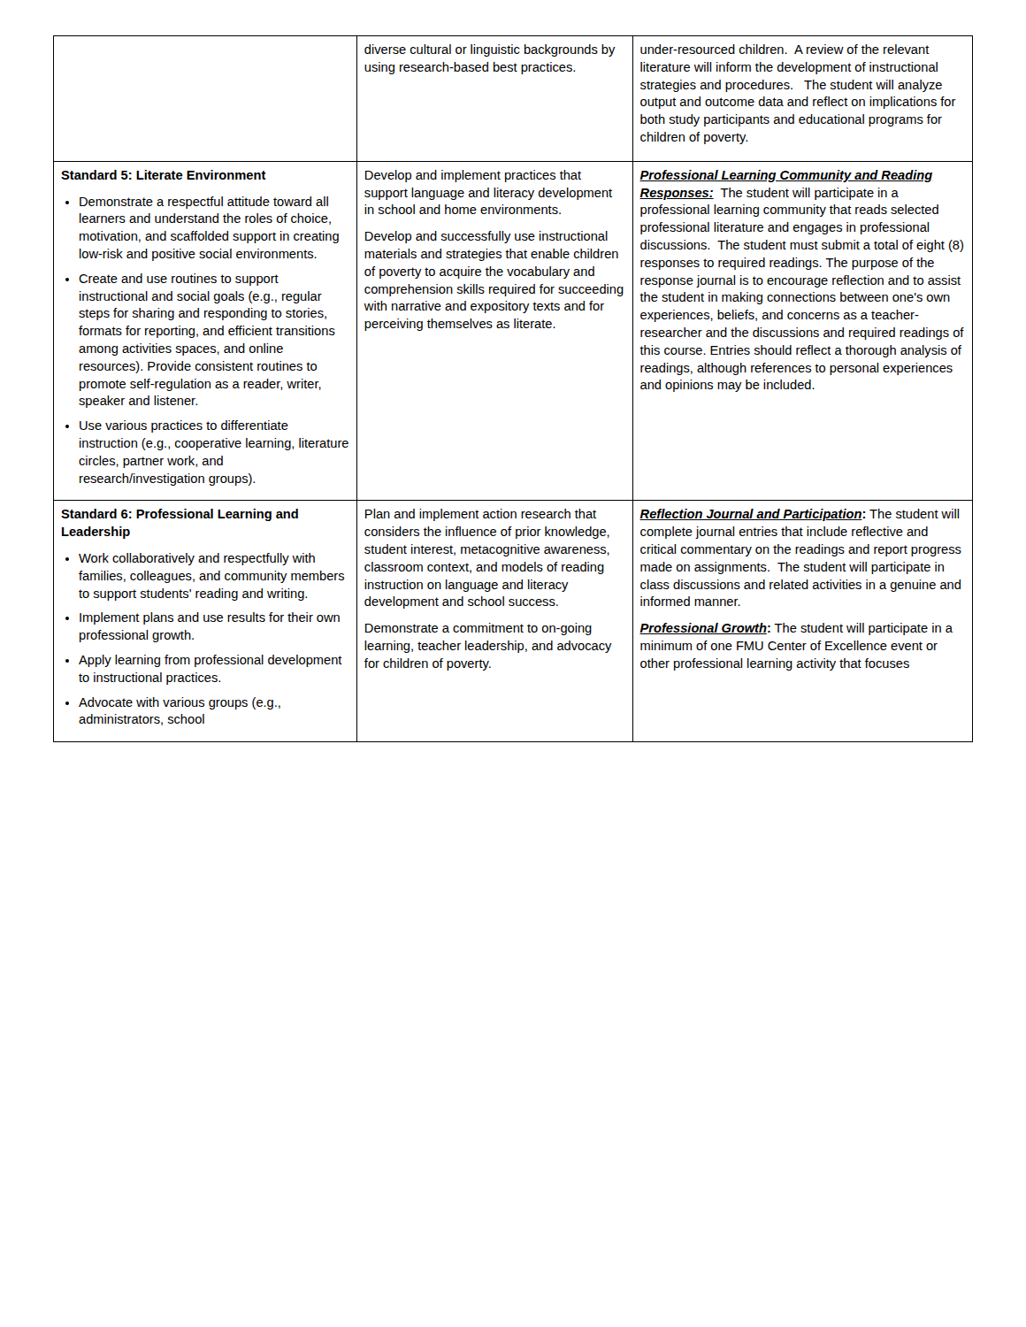| | diverse cultural or linguistic backgrounds by using research-based best practices. | under-resourced children. A review of the relevant literature will inform the development of instructional strategies and procedures. The student will analyze output and outcome data and reflect on implications for both study participants and educational programs for children of poverty. |
| Standard 5: Literate Environment Demonstrate a respectful attitude toward all learners and understand the roles of choice, motivation, and scaffolded support in creating low-risk and positive social environments. Create and use routines to support instructional and social goals (e.g., regular steps for sharing and responding to stories, formats for reporting, and efficient transitions among activities spaces, and online resources). Provide consistent routines to promote self-regulation as a reader, writer, speaker and listener. Use various practices to differentiate instruction (e.g., cooperative learning, literature circles, partner work, and research/investigation groups). | Develop and implement practices that support language and literacy development in school and home environments. Develop and successfully use instructional materials and strategies that enable children of poverty to acquire the vocabulary and comprehension skills required for succeeding with narrative and expository texts and for perceiving themselves as literate. | Professional Learning Community and Reading Responses: The student will participate in a professional learning community that reads selected professional literature and engages in professional discussions. The student must submit a total of eight (8) responses to required readings. The purpose of the response journal is to encourage reflection and to assist the student in making connections between one's own experiences, beliefs, and concerns as a teacher-researcher and the discussions and required readings of this course. Entries should reflect a thorough analysis of readings, although references to personal experiences and opinions may be included. |
| Standard 6: Professional Learning and Leadership Work collaboratively and respectfully with families, colleagues, and community members to support students' reading and writing. Implement plans and use results for their own professional growth. Apply learning from professional development to instructional practices. Advocate with various groups (e.g., administrators, school | Plan and implement action research that considers the influence of prior knowledge, student interest, metacognitive awareness, classroom context, and models of reading instruction on language and literacy development and school success. Demonstrate a commitment to on-going learning, teacher leadership, and advocacy for children of poverty. | Reflection Journal and Participation : The student will complete journal entries that include reflective and critical commentary on the readings and report progress made on assignments. The student will participate in class discussions and related activities in a genuine and informed manner. Professional Growth : The student will participate in a minimum of one FMU Center of Excellence event or other professional learning activity that focuses |